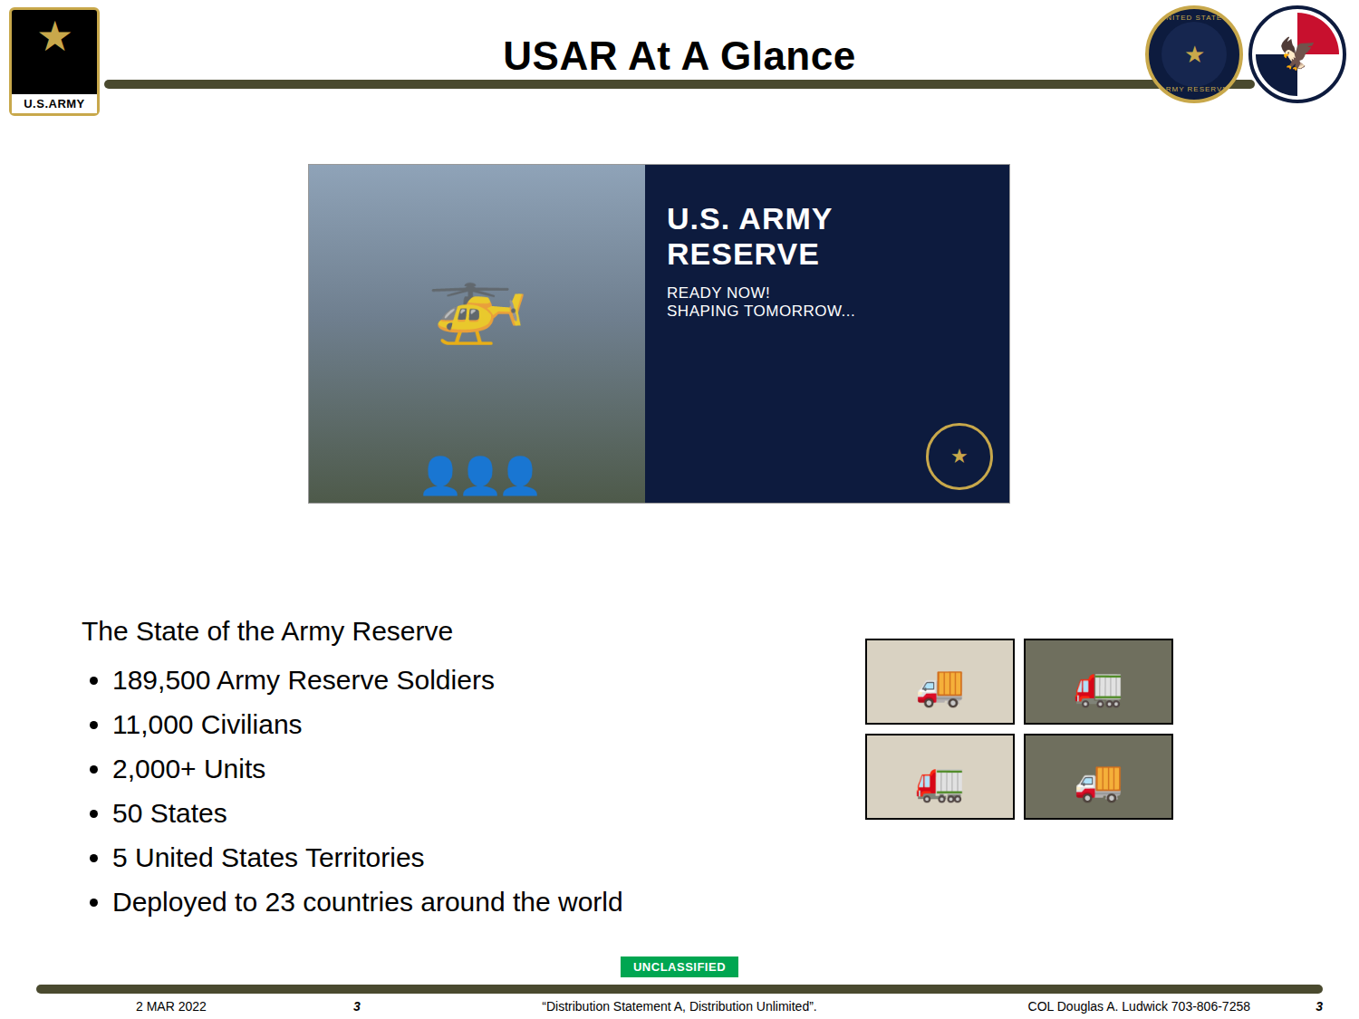★
U.S.ARMY
USAR At A Glance
UNITED STATES
★
ARMY RESERVE
🦅
🚁
👤👤👤
U.S. ARMY RESERVE
READY NOW!
SHAPING TOMORROW...
★
The State of the Army Reserve
189,500 Army Reserve Soldiers
11,000 Civilians
2,000+ Units
50 States
5 United States Territories
Deployed to 23 countries around the world
🚚
🚛
🚛
🚚
UNCLASSIFIED
2 MAR 2022 3 “Distribution Statement A, Distribution Unlimited”. COL Douglas A. Ludwick 703-806-7258 3